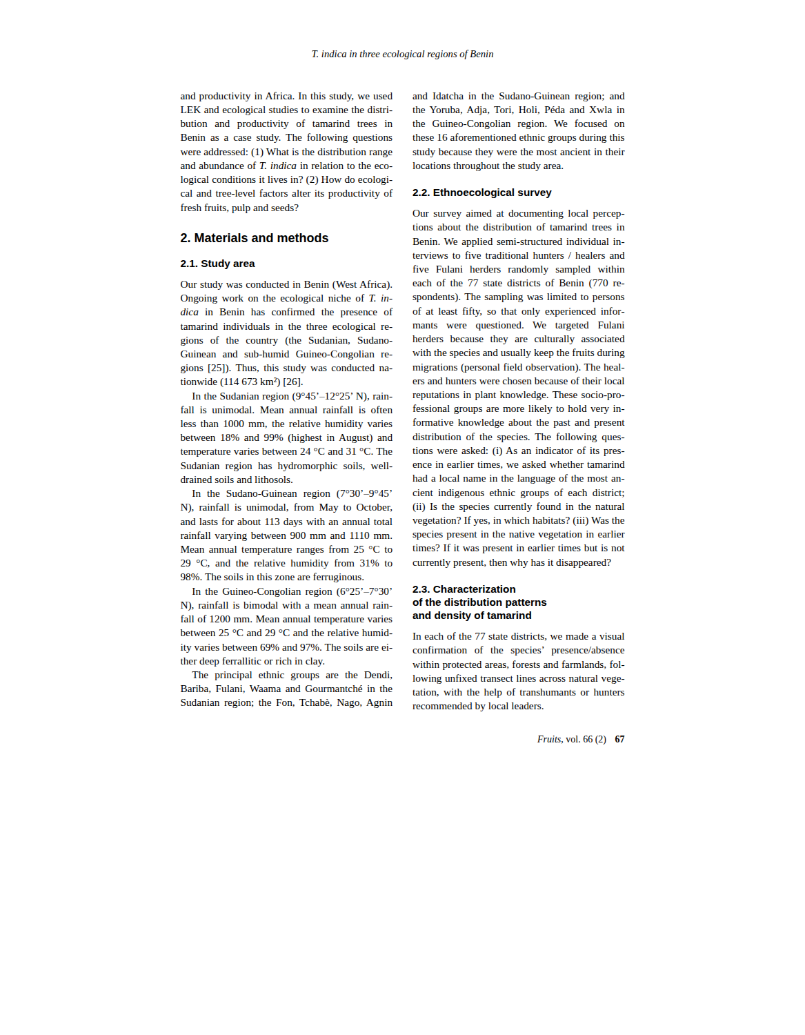T. indica in three ecological regions of Benin
and productivity in Africa. In this study, we used LEK and ecological studies to examine the distribution and productivity of tamarind trees in Benin as a case study. The following questions were addressed: (1) What is the distribution range and abundance of T. indica in relation to the ecological conditions it lives in? (2) How do ecological and tree-level factors alter its productivity of fresh fruits, pulp and seeds?
2. Materials and methods
2.1. Study area
Our study was conducted in Benin (West Africa). Ongoing work on the ecological niche of T. indica in Benin has confirmed the presence of tamarind individuals in the three ecological regions of the country (the Sudanian, Sudano-Guinean and sub-humid Guineo-Congolian regions [25]). Thus, this study was conducted nationwide (114 673 km²) [26].
In the Sudanian region (9°45’–12°25’ N), rainfall is unimodal. Mean annual rainfall is often less than 1000 mm, the relative humidity varies between 18% and 99% (highest in August) and temperature varies between 24 °C and 31 °C. The Sudanian region has hydromorphic soils, well-drained soils and lithosols.
In the Sudano-Guinean region (7°30’–9°45’ N), rainfall is unimodal, from May to October, and lasts for about 113 days with an annual total rainfall varying between 900 mm and 1110 mm. Mean annual temperature ranges from 25 °C to 29 °C, and the relative humidity from 31% to 98%. The soils in this zone are ferruginous.
In the Guineo-Congolian region (6°25’–7°30’ N), rainfall is bimodal with a mean annual rainfall of 1200 mm. Mean annual temperature varies between 25 °C and 29 °C and the relative humidity varies between 69% and 97%. The soils are either deep ferrallitic or rich in clay.
The principal ethnic groups are the Dendi, Bariba, Fulani, Waama and Gourmantché in the Sudanian region; the Fon, Tchabè, Nago, Agnin and Idatcha in the Sudano-Guinean region; and the Yoruba, Adja, Tori, Holi, Péda and Xwla in the Guineo-Congolian region. We focused on these 16 aforementioned ethnic groups during this study because they were the most ancient in their locations throughout the study area.
2.2. Ethnoecological survey
Our survey aimed at documenting local perceptions about the distribution of tamarind trees in Benin. We applied semi-structured individual interviews to five traditional hunters / healers and five Fulani herders randomly sampled within each of the 77 state districts of Benin (770 respondents). The sampling was limited to persons of at least fifty, so that only experienced informants were questioned. We targeted Fulani herders because they are culturally associated with the species and usually keep the fruits during migrations (personal field observation). The healers and hunters were chosen because of their local reputations in plant knowledge. These socio-professional groups are more likely to hold very informative knowledge about the past and present distribution of the species. The following questions were asked: (i) As an indicator of its presence in earlier times, we asked whether tamarind had a local name in the language of the most ancient indigenous ethnic groups of each district; (ii) Is the species currently found in the natural vegetation? If yes, in which habitats? (iii) Was the species present in the native vegetation in earlier times? If it was present in earlier times but is not currently present, then why has it disappeared?
2.3. Characterization
of the distribution patterns
and density of tamarind
In each of the 77 state districts, we made a visual confirmation of the species’ presence/absence within protected areas, forests and farmlands, following unfixed transect lines across natural vegetation, with the help of transhumants or hunters recommended by local leaders.
Fruits, vol. 66 (2)67